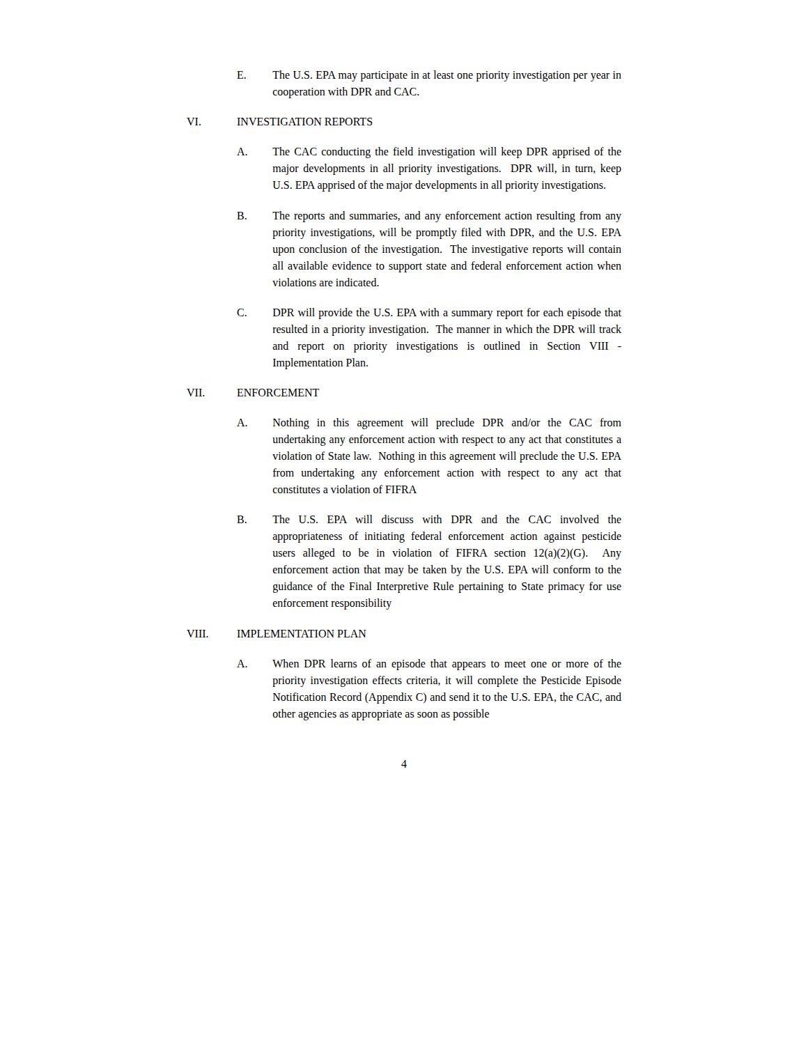E. The U.S. EPA may participate in at least one priority investigation per year in cooperation with DPR and CAC.
VI. Investigation Reports
A. The CAC conducting the field investigation will keep DPR apprised of the major developments in all priority investigations. DPR will, in turn, keep U.S. EPA apprised of the major developments in all priority investigations.
B. The reports and summaries, and any enforcement action resulting from any priority investigations, will be promptly filed with DPR, and the U.S. EPA upon conclusion of the investigation. The investigative reports will contain all available evidence to support state and federal enforcement action when violations are indicated.
C. DPR will provide the U.S. EPA with a summary report for each episode that resulted in a priority investigation. The manner in which the DPR will track and report on priority investigations is outlined in Section VIII - Implementation Plan.
VII. Enforcement
A. Nothing in this agreement will preclude DPR and/or the CAC from undertaking any enforcement action with respect to any act that constitutes a violation of State law. Nothing in this agreement will preclude the U.S. EPA from undertaking any enforcement action with respect to any act that constitutes a violation of FIFRA
B. The U.S. EPA will discuss with DPR and the CAC involved the appropriateness of initiating federal enforcement action against pesticide users alleged to be in violation of FIFRA section 12(a)(2)(G). Any enforcement action that may be taken by the U.S. EPA will conform to the guidance of the Final Interpretive Rule pertaining to State primacy for use enforcement responsibility
VIII. Implementation Plan
A. When DPR learns of an episode that appears to meet one or more of the priority investigation effects criteria, it will complete the Pesticide Episode Notification Record (Appendix C) and send it to the U.S. EPA, the CAC, and other agencies as appropriate as soon as possible
4